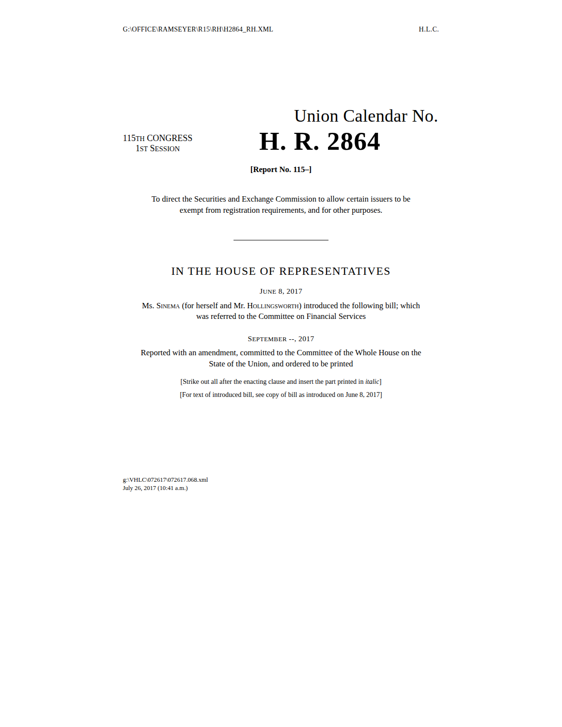G:\OFFICE\RAMSEYER\R15\RH\H2864_RH.XML H.L.C.
Union Calendar No.
115TH CONGRESS 1ST SESSION
H. R. 2864
[Report No. 115–]
To direct the Securities and Exchange Commission to allow certain issuers to be exempt from registration requirements, and for other purposes.
IN THE HOUSE OF REPRESENTATIVES
JUNE 8, 2017
Ms. Sinema (for herself and Mr. Hollingsworth) introduced the following bill; which was referred to the Committee on Financial Services
SEPTEMBER --, 2017
Reported with an amendment, committed to the Committee of the Whole House on the State of the Union, and ordered to be printed
[Strike out all after the enacting clause and insert the part printed in italic]
[For text of introduced bill, see copy of bill as introduced on June 8, 2017]
g:\VHLC\072617\072617.068.xml July 26, 2017 (10:41 a.m.)